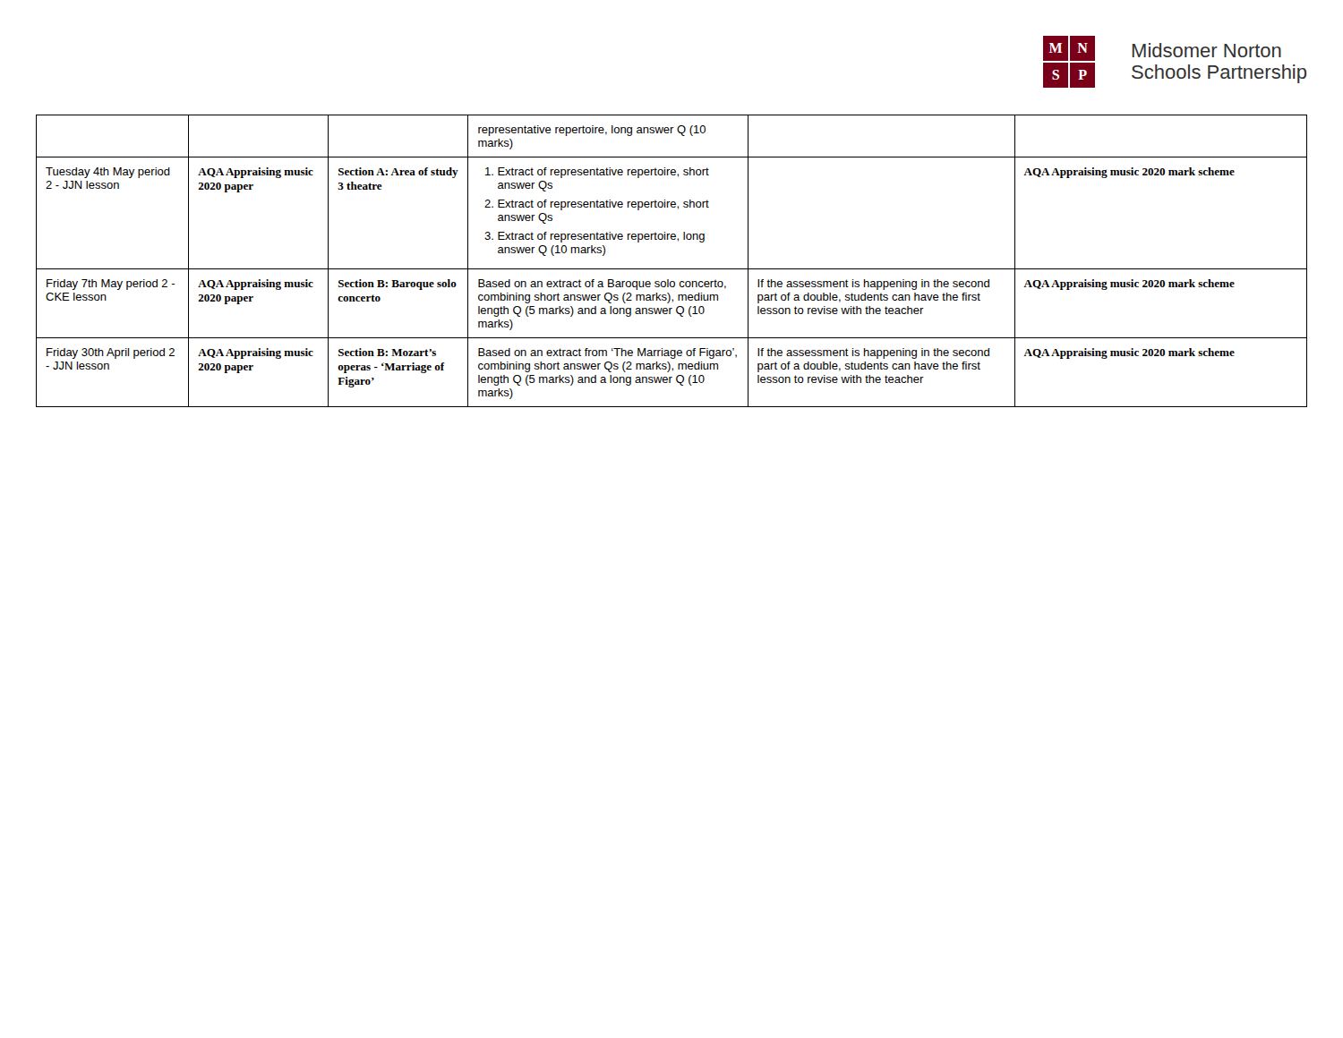M
N
S
P
Midsomer Norton
Schools Partnership
| | | | representative repertoire, long answer Q (10 marks) | | |
| Tuesday 4th May period 2 - JJN lesson | AQA Appraising music 2020 paper | Section A: Area of study 3 theatre | Extract of representative repertoire, short answer Qs Extract of representative repertoire, short answer Qs Extract of representative repertoire, long answer Q (10 marks) | | AQA Appraising music 2020 mark scheme |
| Friday 7th May period 2 - CKE lesson | AQA Appraising music 2020 paper | Section B: Baroque solo concerto | Based on an extract of a Baroque solo concerto, combining short answer Qs (2 marks), medium length Q (5 marks) and a long answer Q (10 marks) | If the assessment is happening in the second part of a double, students can have the first lesson to revise with the teacher | AQA Appraising music 2020 mark scheme |
| Friday 30th April period 2 - JJN lesson | AQA Appraising music 2020 paper | Section B: Mozart’s operas - ‘Marriage of Figaro’ | Based on an extract from ‘The Marriage of Figaro’, combining short answer Qs (2 marks), medium length Q (5 marks) and a long answer Q (10 marks) | If the assessment is happening in the second part of a double, students can have the first lesson to revise with the teacher | AQA Appraising music 2020 mark scheme |